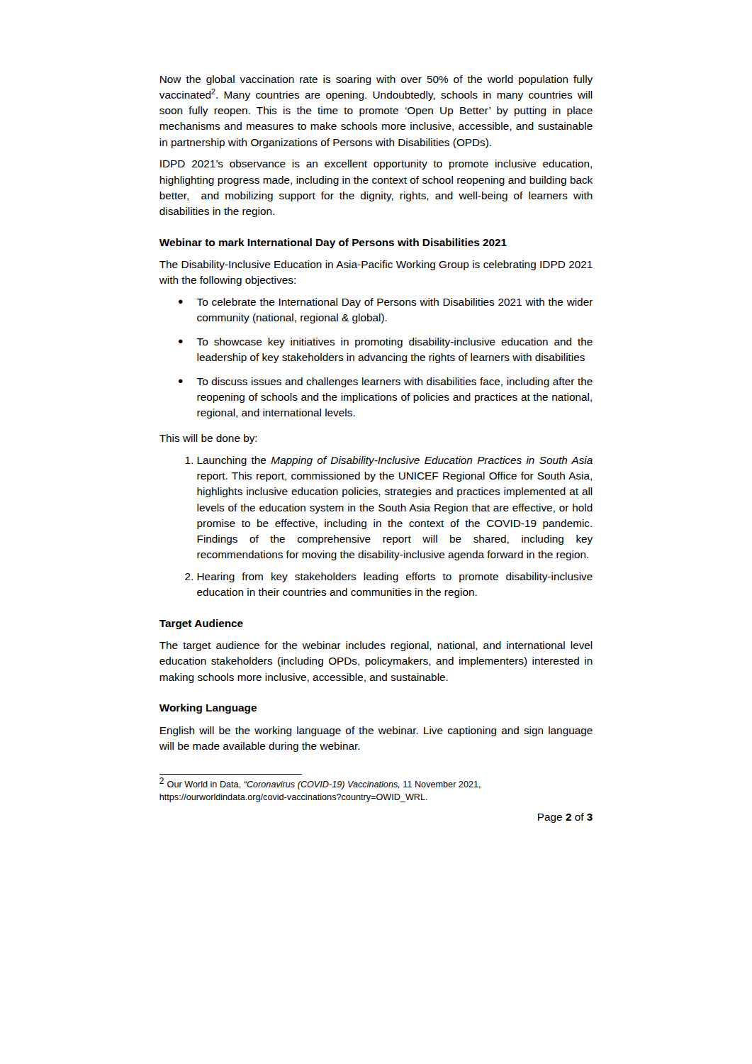Now the global vaccination rate is soaring with over 50% of the world population fully vaccinated2. Many countries are opening. Undoubtedly, schools in many countries will soon fully reopen. This is the time to promote ‘Open Up Better’ by putting in place mechanisms and measures to make schools more inclusive, accessible, and sustainable in partnership with Organizations of Persons with Disabilities (OPDs).
IDPD 2021’s observance is an excellent opportunity to promote inclusive education, highlighting progress made, including in the context of school reopening and building back better, and mobilizing support for the dignity, rights, and well-being of learners with disabilities in the region.
Webinar to mark International Day of Persons with Disabilities 2021
The Disability-Inclusive Education in Asia-Pacific Working Group is celebrating IDPD 2021 with the following objectives:
To celebrate the International Day of Persons with Disabilities 2021 with the wider community (national, regional & global).
To showcase key initiatives in promoting disability-inclusive education and the leadership of key stakeholders in advancing the rights of learners with disabilities
To discuss issues and challenges learners with disabilities face, including after the reopening of schools and the implications of policies and practices at the national, regional, and international levels.
This will be done by:
Launching the Mapping of Disability-Inclusive Education Practices in South Asia report. This report, commissioned by the UNICEF Regional Office for South Asia, highlights inclusive education policies, strategies and practices implemented at all levels of the education system in the South Asia Region that are effective, or hold promise to be effective, including in the context of the COVID-19 pandemic. Findings of the comprehensive report will be shared, including key recommendations for moving the disability-inclusive agenda forward in the region.
Hearing from key stakeholders leading efforts to promote disability-inclusive education in their countries and communities in the region.
Target Audience
The target audience for the webinar includes regional, national, and international level education stakeholders (including OPDs, policymakers, and implementers) interested in making schools more inclusive, accessible, and sustainable.
Working Language
English will be the working language of the webinar. Live captioning and sign language will be made available during the webinar.
2 Our World in Data, “Coronavirus (COVID-19) Vaccinations, 11 November 2021, https://ourworldindata.org/covid-vaccinations?country=OWID_WRL.
Page 2 of 3